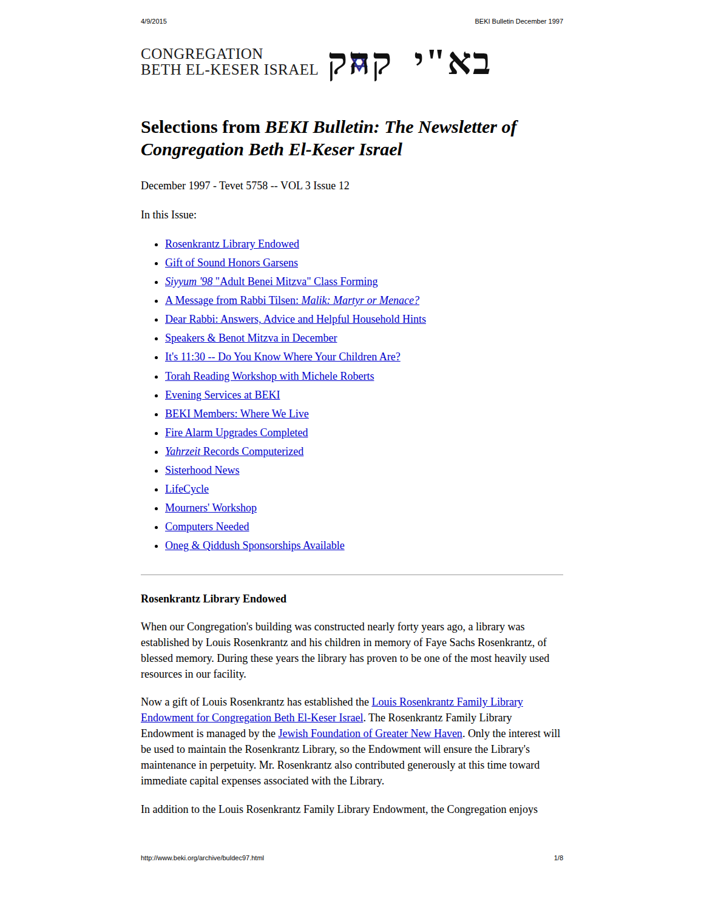4/9/2015 BEKI Bulletin December 1997
Congregation Beth El-Keser Israel
בא"י קה✡ק
Selections from BEKI Bulletin: The Newsletter of Congregation Beth El-Keser Israel
December 1997 - Tevet 5758 -- VOL 3 Issue 12
In this Issue:
Rosenkrantz Library Endowed
Gift of Sound Honors Garsens
Siyyum '98 "Adult Benei Mitzva" Class Forming
A Message from Rabbi Tilsen: Malik: Martyr or Menace?
Dear Rabbi: Answers, Advice and Helpful Household Hints
Speakers & Benot Mitzva in December
It's 11:30 -- Do You Know Where Your Children Are?
Torah Reading Workshop with Michele Roberts
Evening Services at BEKI
BEKI Members: Where We Live
Fire Alarm Upgrades Completed
Yahrzeit Records Computerized
Sisterhood News
LifeCycle
Mourners' Workshop
Computers Needed
Oneg & Qiddush Sponsorships Available
Rosenkrantz Library Endowed
When our Congregation's building was constructed nearly forty years ago, a library was established by Louis Rosenkrantz and his children in memory of Faye Sachs Rosenkrantz, of blessed memory. During these years the library has proven to be one of the most heavily used resources in our facility.
Now a gift of Louis Rosenkrantz has established the Louis Rosenkrantz Family Library Endowment for Congregation Beth El-Keser Israel. The Rosenkrantz Family Library Endowment is managed by the Jewish Foundation of Greater New Haven. Only the interest will be used to maintain the Rosenkrantz Library, so the Endowment will ensure the Library's maintenance in perpetuity. Mr. Rosenkrantz also contributed generously at this time toward immediate capital expenses associated with the Library.
In addition to the Louis Rosenkrantz Family Library Endowment, the Congregation enjoys
http://www.beki.org/archive/buldec97.html 1/8